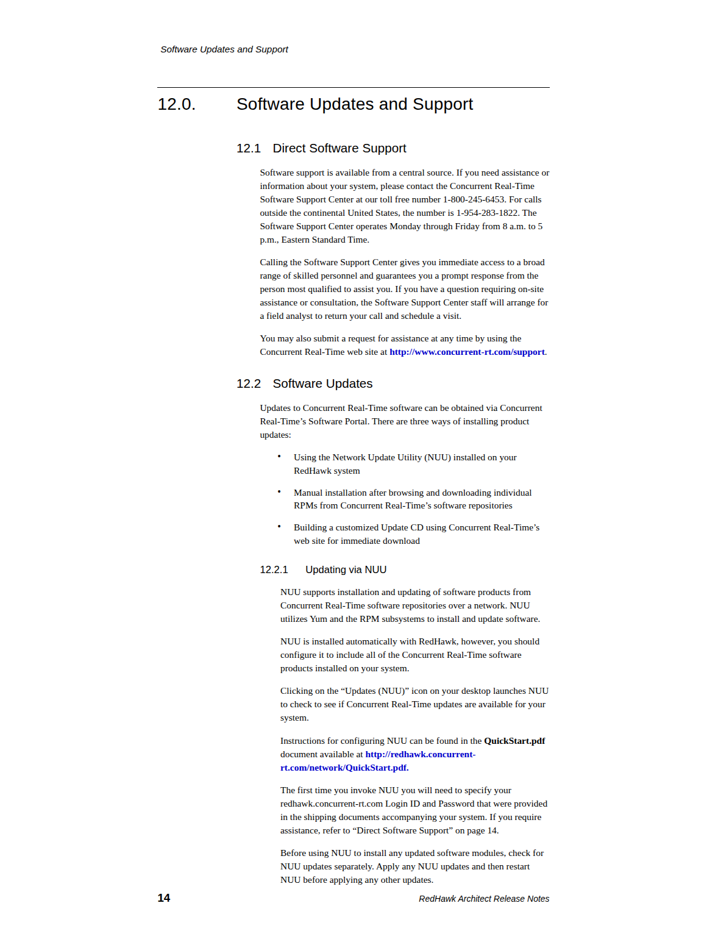Software Updates and Support
12.0. Software Updates and Support
12.1 Direct Software Support
Software support is available from a central source. If you need assistance or information about your system, please contact the Concurrent Real-Time Software Support Center at our toll free number 1-800-245-6453. For calls outside the continental United States, the number is 1-954-283-1822. The Software Support Center operates Monday through Friday from 8 a.m. to 5 p.m., Eastern Standard Time.
Calling the Software Support Center gives you immediate access to a broad range of skilled personnel and guarantees you a prompt response from the person most qualified to assist you. If you have a question requiring on-site assistance or consultation, the Software Support Center staff will arrange for a field analyst to return your call and schedule a visit.
You may also submit a request for assistance at any time by using the Concurrent Real-Time web site at http://www.concurrent-rt.com/support.
12.2 Software Updates
Updates to Concurrent Real-Time software can be obtained via Concurrent Real-Time’s Software Portal. There are three ways of installing product updates:
Using the Network Update Utility (NUU) installed on your RedHawk system
Manual installation after browsing and downloading individual RPMs from Concurrent Real-Time’s software repositories
Building a customized Update CD using Concurrent Real-Time’s web site for immediate download
12.2.1 Updating via NUU
NUU supports installation and updating of software products from Concurrent Real-Time software repositories over a network. NUU utilizes Yum and the RPM subsystems to install and update software.
NUU is installed automatically with RedHawk, however, you should configure it to include all of the Concurrent Real-Time software products installed on your system.
Clicking on the “Updates (NUU)” icon on your desktop launches NUU to check to see if Concurrent Real-Time updates are available for your system.
Instructions for configuring NUU can be found in the QuickStart.pdf document available at http://redhawk.concurrent-rt.com/network/QuickStart.pdf.
The first time you invoke NUU you will need to specify your redhawk.concurrent-rt.com Login ID and Password that were provided in the shipping documents accompanying your system. If you require assistance, refer to “Direct Software Support” on page 14.
Before using NUU to install any updated software modules, check for NUU updates separately. Apply any NUU updates and then restart NUU before applying any other updates.
14 RedHawk Architect Release Notes